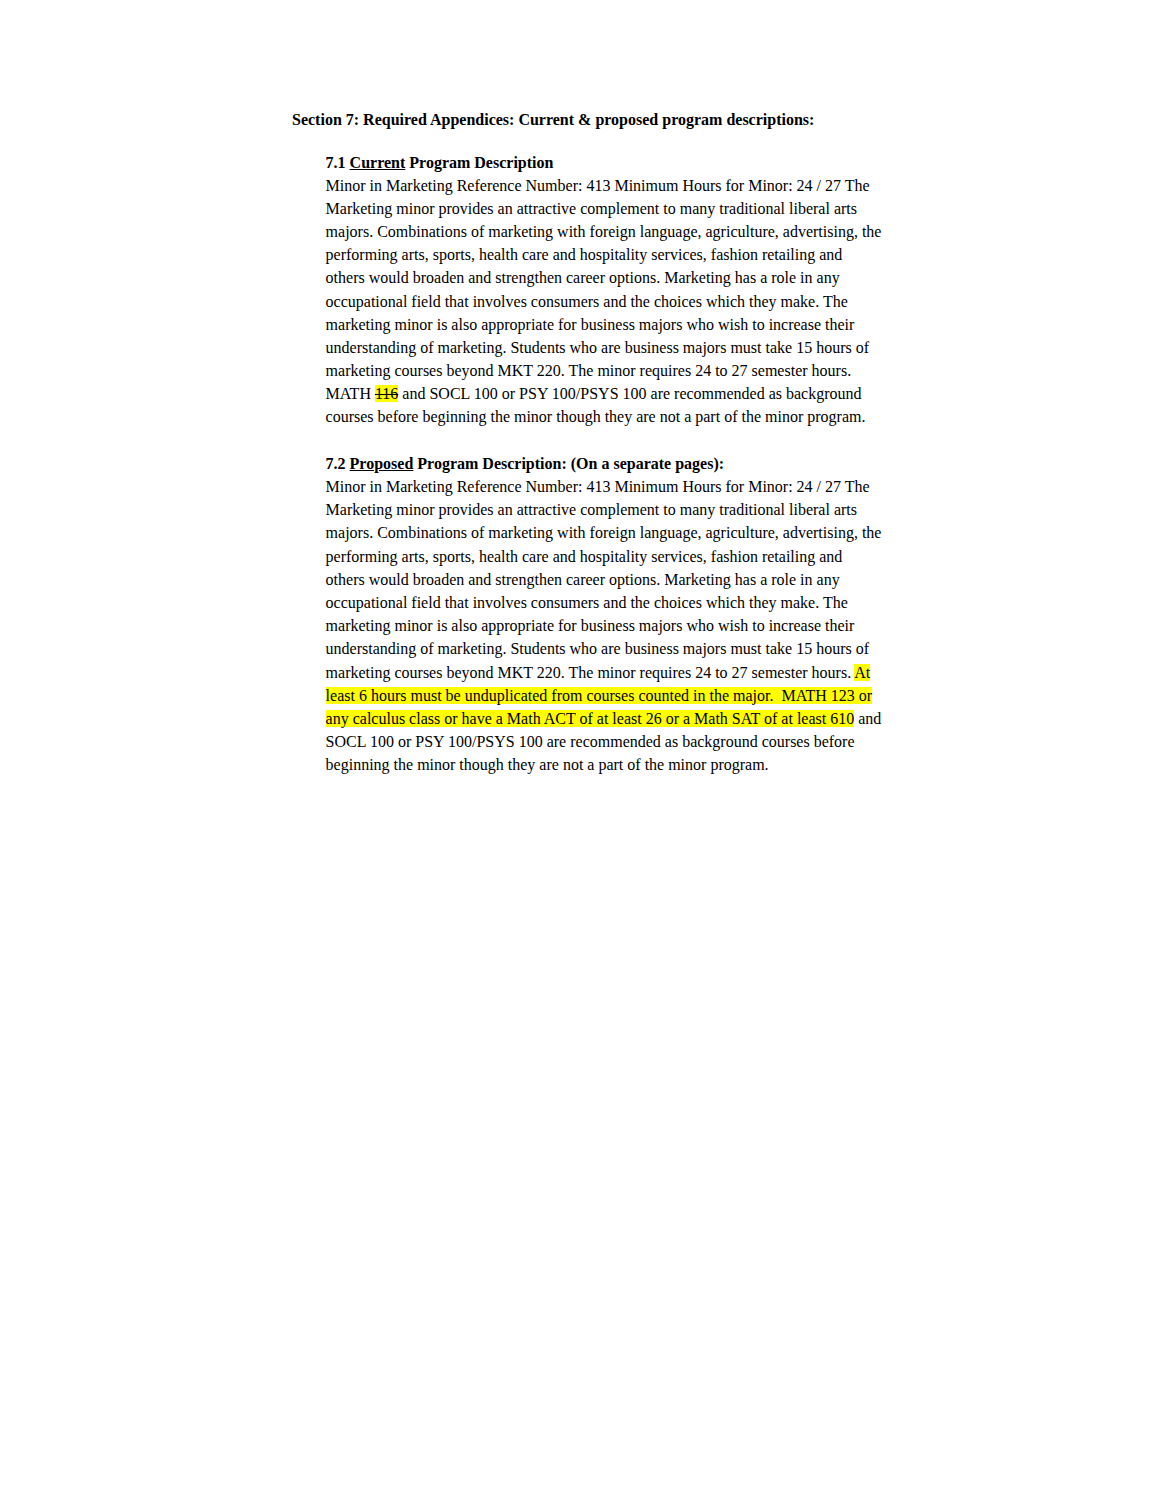Section 7: Required Appendices: Current & proposed program descriptions:
7.1 Current Program Description
Minor in Marketing Reference Number: 413 Minimum Hours for Minor: 24 / 27 The Marketing minor provides an attractive complement to many traditional liberal arts majors. Combinations of marketing with foreign language, agriculture, advertising, the performing arts, sports, health care and hospitality services, fashion retailing and others would broaden and strengthen career options. Marketing has a role in any occupational field that involves consumers and the choices which they make. The marketing minor is also appropriate for business majors who wish to increase their understanding of marketing. Students who are business majors must take 15 hours of marketing courses beyond MKT 220. The minor requires 24 to 27 semester hours. MATH 116 and SOCL 100 or PSY 100/PSYS 100 are recommended as background courses before beginning the minor though they are not a part of the minor program.
7.2 Proposed Program Description: (On a separate pages):
Minor in Marketing Reference Number: 413 Minimum Hours for Minor: 24 / 27 The Marketing minor provides an attractive complement to many traditional liberal arts majors. Combinations of marketing with foreign language, agriculture, advertising, the performing arts, sports, health care and hospitality services, fashion retailing and others would broaden and strengthen career options. Marketing has a role in any occupational field that involves consumers and the choices which they make. The marketing minor is also appropriate for business majors who wish to increase their understanding of marketing. Students who are business majors must take 15 hours of marketing courses beyond MKT 220. The minor requires 24 to 27 semester hours. At least 6 hours must be unduplicated from courses counted in the major. MATH 123 or any calculus class or have a Math ACT of at least 26 or a Math SAT of at least 610 and SOCL 100 or PSY 100/PSYS 100 are recommended as background courses before beginning the minor though they are not a part of the minor program.